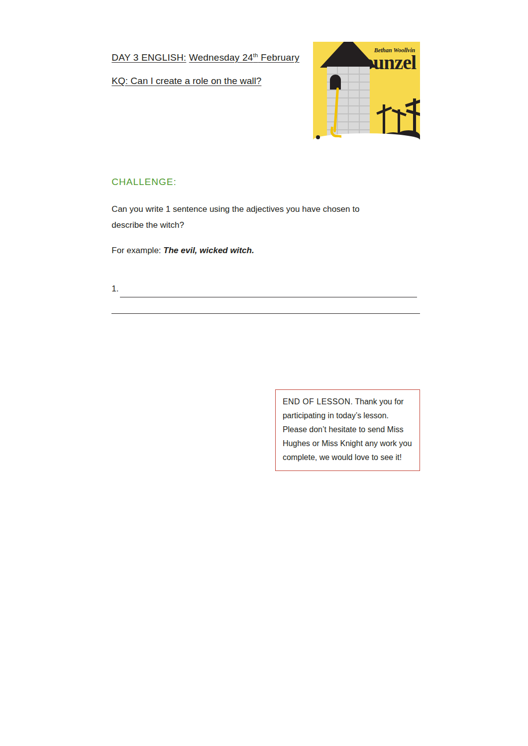DAY 3 ENGLISH: Wednesday 24th February
KQ: Can I create a role on the wall?
Bethan Woollvin Rapunzel
CHALLENGE:
Can you write 1 sentence using the adjectives you have chosen to describe the witch?
For example: The evil, wicked witch.
1.
END OF LESSON. Thank you for participating in today’s lesson. Please don’t hesitate to send Miss Hughes or Miss Knight any work you complete, we would love to see it!